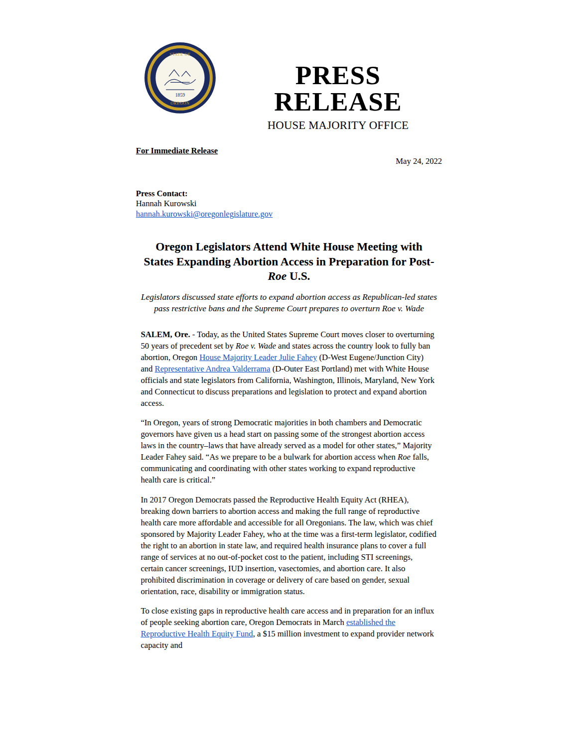STATE OF OREGON 1859
PRESS RELEASE
HOUSE MAJORITY OFFICE
For Immediate Release
May 24, 2022
Press Contact:
Hannah Kurowski
hannah.kurowski@oregonlegislature.gov
Oregon Legislators Attend White House Meeting with States Expanding Abortion Access in Preparation for Post-Roe U.S.
Legislators discussed state efforts to expand abortion access as Republican-led states pass restrictive bans and the Supreme Court prepares to overturn Roe v. Wade
SALEM, Ore. - Today, as the United States Supreme Court moves closer to overturning 50 years of precedent set by Roe v. Wade and states across the country look to fully ban abortion, Oregon House Majority Leader Julie Fahey (D-West Eugene/Junction City) and Representative Andrea Valderrama (D-Outer East Portland) met with White House officials and state legislators from California, Washington, Illinois, Maryland, New York and Connecticut to discuss preparations and legislation to protect and expand abortion access.
“In Oregon, years of strong Democratic majorities in both chambers and Democratic governors have given us a head start on passing some of the strongest abortion access laws in the country–laws that have already served as a model for other states,” Majority Leader Fahey said. “As we prepare to be a bulwark for abortion access when Roe falls, communicating and coordinating with other states working to expand reproductive health care is critical.”
In 2017 Oregon Democrats passed the Reproductive Health Equity Act (RHEA), breaking down barriers to abortion access and making the full range of reproductive health care more affordable and accessible for all Oregonians. The law, which was chief sponsored by Majority Leader Fahey, who at the time was a first-term legislator, codified the right to an abortion in state law, and required health insurance plans to cover a full range of services at no out-of-pocket cost to the patient, including STI screenings, certain cancer screenings, IUD insertion, vasectomies, and abortion care. It also prohibited discrimination in coverage or delivery of care based on gender, sexual orientation, race, disability or immigration status.
To close existing gaps in reproductive health care access and in preparation for an influx of people seeking abortion care, Oregon Democrats in March established the Reproductive Health Equity Fund, a $15 million investment to expand provider network capacity and